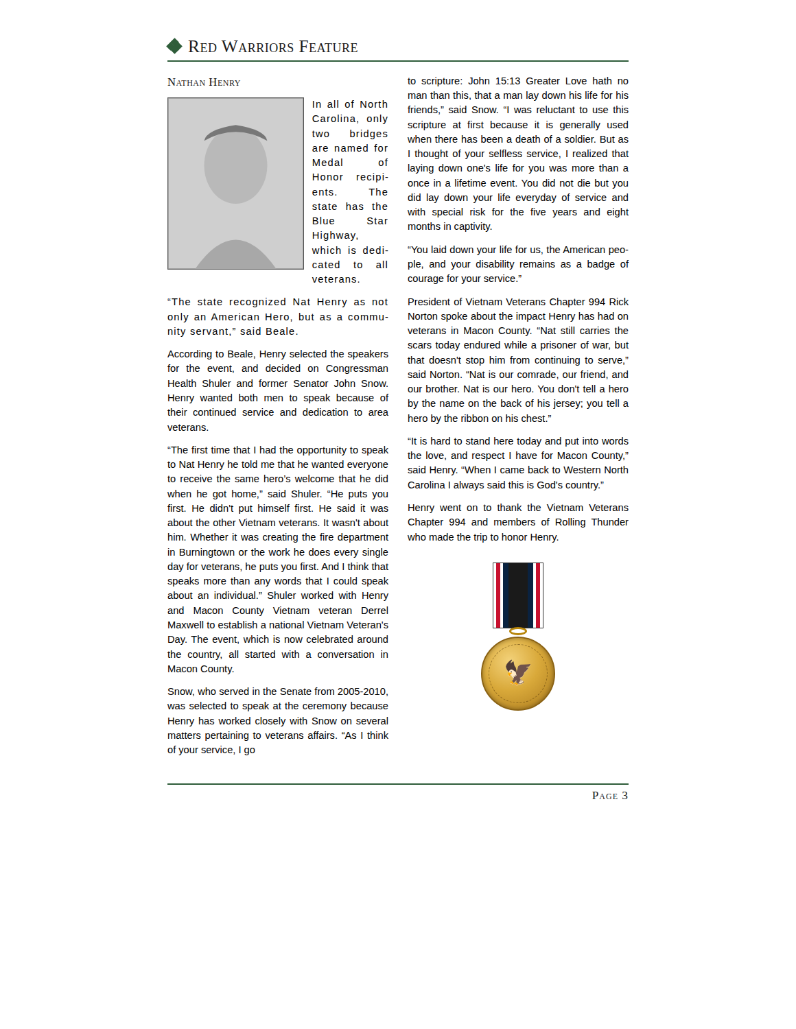Red Warriors Feature
Nathan Henry
In all of North Carolina, only two bridges are named for Medal of Honor recipients. The state has the Blue Star Highway, which is dedicated to all veterans.
“The state recognized Nat Henry as not only an American Hero, but as a community servant,” said Beale.
According to Beale, Henry selected the speakers for the event, and decided on Congressman Health Shuler and former Senator John Snow. Henry wanted both men to speak because of their continued service and dedication to area veterans.
“The first time that I had the opportunity to speak to Nat Henry he told me that he wanted everyone to receive the same hero’s welcome that he did when he got home,” said Shuler. “He puts you first. He didn't put himself first. He said it was about the other Vietnam veterans. It wasn't about him. Whether it was creating the fire department in Burningtown or the work he does every single day for veterans, he puts you first. And I think that speaks more than any words that I could speak about an individual.” Shuler worked with Henry and Macon County Vietnam veteran Derrel Maxwell to establish a national Vietnam Veteran's Day. The event, which is now celebrated around the country, all started with a conversation in Macon County.
Snow, who served in the Senate from 2005-2010, was selected to speak at the ceremony because Henry has worked closely with Snow on several matters pertaining to veterans affairs. “As I think of your service, I go
to scripture: John 15:13 Greater Love hath no man than this, that a man lay down his life for his friends,” said Snow. “I was reluctant to use this scripture at first because it is generally used when there has been a death of a soldier. But as I thought of your selfless service, I realized that laying down one's life for you was more than a once in a lifetime event. You did not die but you did lay down your life everyday of service and with special risk for the five years and eight months in captivity.
“You laid down your life for us, the American people, and your disability remains as a badge of courage for your service.”
President of Vietnam Veterans Chapter 994 Rick Norton spoke about the impact Henry has had on veterans in Macon County. “Nat still carries the scars today endured while a prisoner of war, but that doesn't stop him from continuing to serve,” said Norton. “Nat is our comrade, our friend, and our brother. Nat is our hero. You don't tell a hero by the name on the back of his jersey; you tell a hero by the ribbon on his chest.”
“It is hard to stand here today and put into words the love, and respect I have for Macon County,” said Henry. “When I came back to Western North Carolina I always said this is God's country.”
Henry went on to thank the Vietnam Veterans Chapter 994 and members of Rolling Thunder who made the trip to honor Henry.
🦅
Page 3